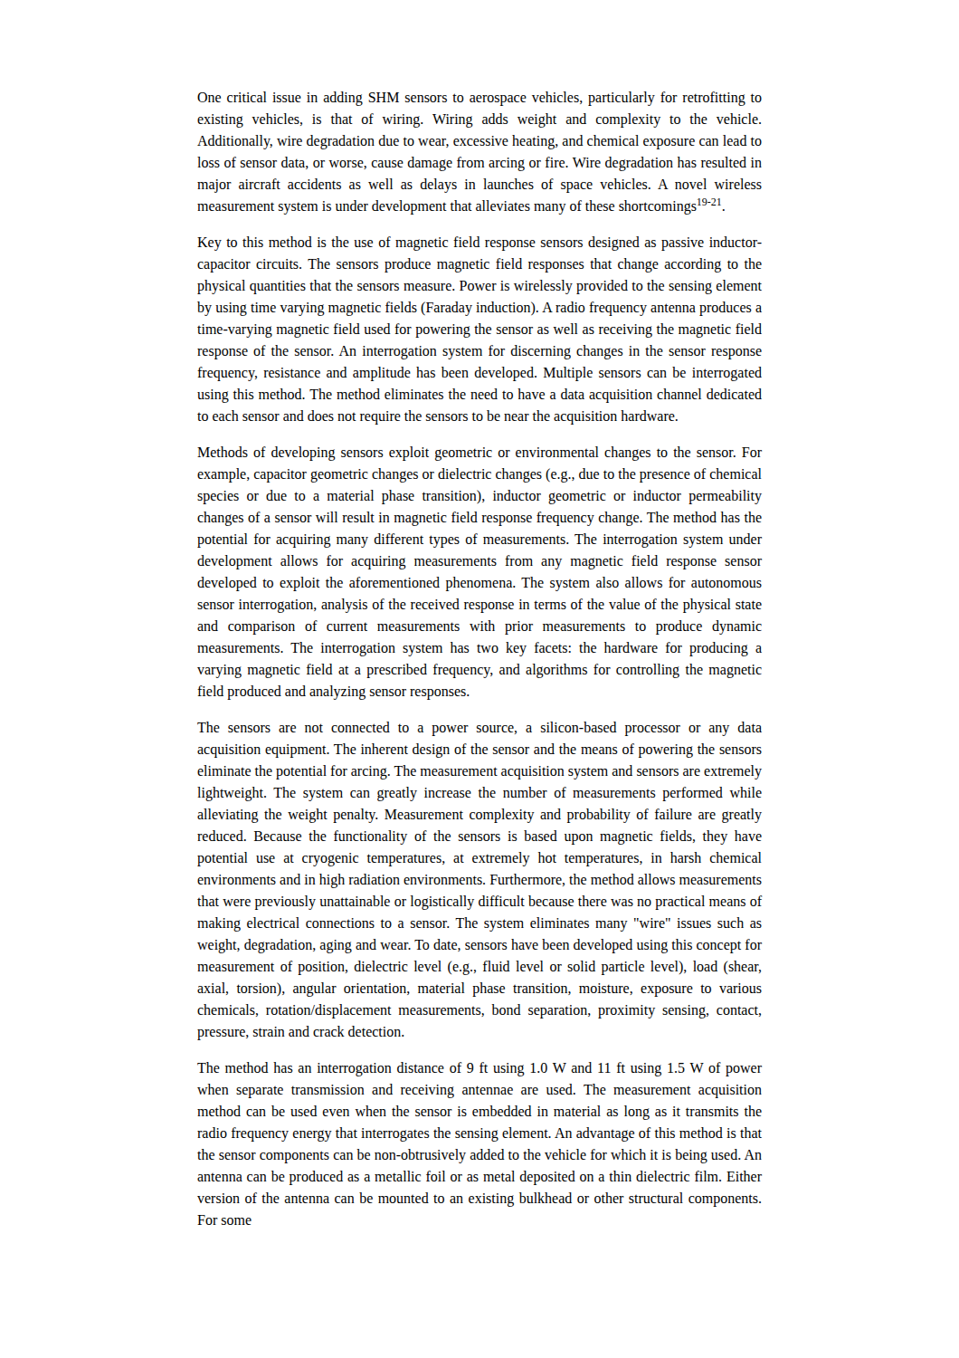One critical issue in adding SHM sensors to aerospace vehicles, particularly for retrofitting to existing vehicles, is that of wiring. Wiring adds weight and complexity to the vehicle. Additionally, wire degradation due to wear, excessive heating, and chemical exposure can lead to loss of sensor data, or worse, cause damage from arcing or fire. Wire degradation has resulted in major aircraft accidents as well as delays in launches of space vehicles. A novel wireless measurement system is under development that alleviates many of these shortcomings19-21.
Key to this method is the use of magnetic field response sensors designed as passive inductor-capacitor circuits. The sensors produce magnetic field responses that change according to the physical quantities that the sensors measure. Power is wirelessly provided to the sensing element by using time varying magnetic fields (Faraday induction). A radio frequency antenna produces a time-varying magnetic field used for powering the sensor as well as receiving the magnetic field response of the sensor. An interrogation system for discerning changes in the sensor response frequency, resistance and amplitude has been developed. Multiple sensors can be interrogated using this method. The method eliminates the need to have a data acquisition channel dedicated to each sensor and does not require the sensors to be near the acquisition hardware.
Methods of developing sensors exploit geometric or environmental changes to the sensor. For example, capacitor geometric changes or dielectric changes (e.g., due to the presence of chemical species or due to a material phase transition), inductor geometric or inductor permeability changes of a sensor will result in magnetic field response frequency change. The method has the potential for acquiring many different types of measurements. The interrogation system under development allows for acquiring measurements from any magnetic field response sensor developed to exploit the aforementioned phenomena. The system also allows for autonomous sensor interrogation, analysis of the received response in terms of the value of the physical state and comparison of current measurements with prior measurements to produce dynamic measurements. The interrogation system has two key facets: the hardware for producing a varying magnetic field at a prescribed frequency, and algorithms for controlling the magnetic field produced and analyzing sensor responses.
The sensors are not connected to a power source, a silicon-based processor or any data acquisition equipment. The inherent design of the sensor and the means of powering the sensors eliminate the potential for arcing. The measurement acquisition system and sensors are extremely lightweight. The system can greatly increase the number of measurements performed while alleviating the weight penalty. Measurement complexity and probability of failure are greatly reduced. Because the functionality of the sensors is based upon magnetic fields, they have potential use at cryogenic temperatures, at extremely hot temperatures, in harsh chemical environments and in high radiation environments. Furthermore, the method allows measurements that were previously unattainable or logistically difficult because there was no practical means of making electrical connections to a sensor. The system eliminates many "wire" issues such as weight, degradation, aging and wear. To date, sensors have been developed using this concept for measurement of position, dielectric level (e.g., fluid level or solid particle level), load (shear, axial, torsion), angular orientation, material phase transition, moisture, exposure to various chemicals, rotation/displacement measurements, bond separation, proximity sensing, contact, pressure, strain and crack detection.
The method has an interrogation distance of 9 ft using 1.0 W and 11 ft using 1.5 W of power when separate transmission and receiving antennae are used. The measurement acquisition method can be used even when the sensor is embedded in material as long as it transmits the radio frequency energy that interrogates the sensing element. An advantage of this method is that the sensor components can be non-obtrusively added to the vehicle for which it is being used. An antenna can be produced as a metallic foil or as metal deposited on a thin dielectric film. Either version of the antenna can be mounted to an existing bulkhead or other structural components. For some